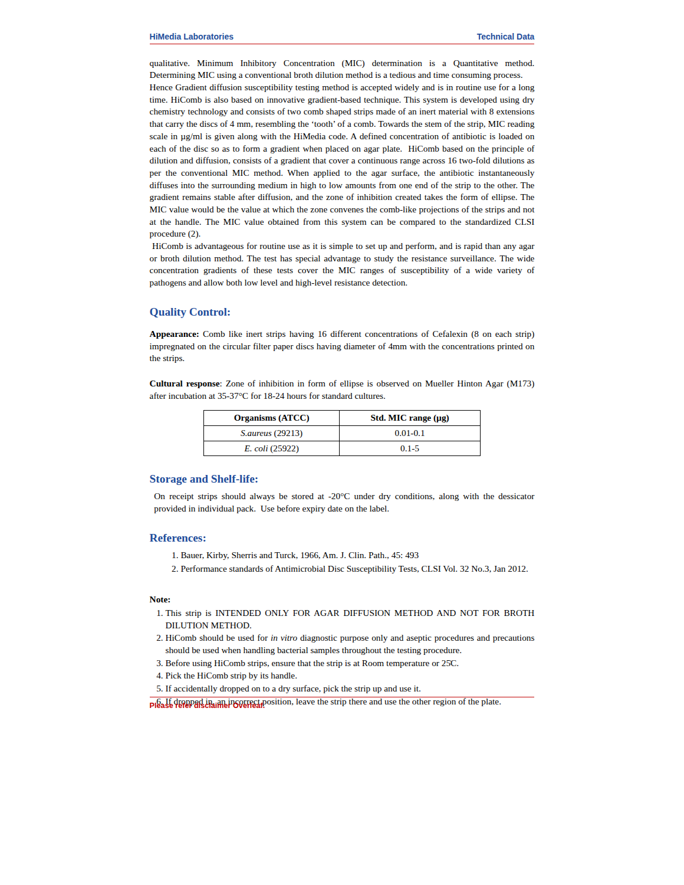HiMedia Laboratories Technical Data
qualitative. Minimum Inhibitory Concentration (MIC) determination is a Quantitative method. Determining MIC using a conventional broth dilution method is a tedious and time consuming process.
Hence Gradient diffusion susceptibility testing method is accepted widely and is in routine use for a long time. HiComb is also based on innovative gradient-based technique. This system is developed using dry chemistry technology and consists of two comb shaped strips made of an inert material with 8 extensions that carry the discs of 4 mm, resembling the ‘tooth’ of a comb. Towards the stem of the strip, MIC reading scale in µg/ml is given along with the HiMedia code. A defined concentration of antibiotic is loaded on each of the disc so as to form a gradient when placed on agar plate. HiComb based on the principle of dilution and diffusion, consists of a gradient that cover a continuous range across 16 two-fold dilutions as per the conventional MIC method. When applied to the agar surface, the antibiotic instantaneously diffuses into the surrounding medium in high to low amounts from one end of the strip to the other. The gradient remains stable after diffusion, and the zone of inhibition created takes the form of ellipse. The MIC value would be the value at which the zone convenes the comb-like projections of the strips and not at the handle. The MIC value obtained from this system can be compared to the standardized CLSI procedure (2).
HiComb is advantageous for routine use as it is simple to set up and perform, and is rapid than any agar or broth dilution method. The test has special advantage to study the resistance surveillance. The wide concentration gradients of these tests cover the MIC ranges of susceptibility of a wide variety of pathogens and allow both low level and high-level resistance detection.
Quality Control:
Appearance: Comb like inert strips having 16 different concentrations of Cefalexin (8 on each strip) impregnated on the circular filter paper discs having diameter of 4mm with the concentrations printed on the strips.
Cultural response: Zone of inhibition in form of ellipse is observed on Mueller Hinton Agar (M173) after incubation at 35-37°C for 18-24 hours for standard cultures.
| Organisms (ATCC) | Std. MIC range (µg) |
| --- | --- |
| S.aureus (29213) | 0.01-0.1 |
| E. coli (25922) | 0.1-5 |
Storage and Shelf-life:
On receipt strips should always be stored at -20°C under dry conditions, along with the dessicator provided in individual pack. Use before expiry date on the label.
References:
Bauer, Kirby, Sherris and Turck, 1966, Am. J. Clin. Path., 45: 493
Performance standards of Antimicrobial Disc Susceptibility Tests, CLSI Vol. 32 No.3, Jan 2012.
Note:
This strip is INTENDED ONLY FOR AGAR DIFFUSION METHOD AND NOT FOR BROTH DILUTION METHOD.
HiComb should be used for in vitro diagnostic purpose only and aseptic procedures and precautions should be used when handling bacterial samples throughout the testing procedure.
Before using HiComb strips, ensure that the strip is at Room temperature or 25̇C.
Pick the HiComb strip by its handle.
If accidentally dropped on to a dry surface, pick the strip up and use it.
If dropped in, an incorrect position, leave the strip there and use the other region of the plate.
Please refer disclaimer Overleaf.